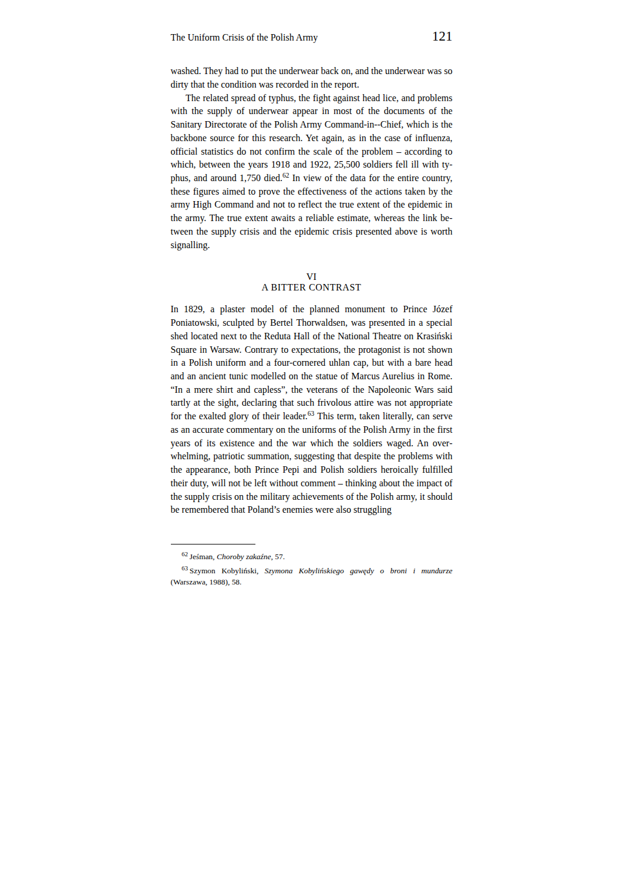The Uniform Crisis of the Polish Army 121
washed. They had to put the underwear back on, and the underwear was so dirty that the condition was recorded in the report.
The related spread of typhus, the fight against head lice, and problems with the supply of underwear appear in most of the documents of the Sanitary Directorate of the Polish Army Command-in--Chief, which is the backbone source for this research. Yet again, as in the case of influenza, official statistics do not confirm the scale of the problem – according to which, between the years 1918 and 1922, 25,500 soldiers fell ill with typhus, and around 1,750 died.62 In view of the data for the entire country, these figures aimed to prove the effectiveness of the actions taken by the army High Command and not to reflect the true extent of the epidemic in the army. The true extent awaits a reliable estimate, whereas the link between the supply crisis and the epidemic crisis presented above is worth signalling.
VI
A BITTER CONTRAST
In 1829, a plaster model of the planned monument to Prince Józef Poniatowski, sculpted by Bertel Thorwaldsen, was presented in a special shed located next to the Reduta Hall of the National Theatre on Krasiński Square in Warsaw. Contrary to expectations, the protagonist is not shown in a Polish uniform and a four-cornered uhlan cap, but with a bare head and an ancient tunic modelled on the statue of Marcus Aurelius in Rome. “In a mere shirt and capless”, the veterans of the Napoleonic Wars said tartly at the sight, declaring that such frivolous attire was not appropriate for the exalted glory of their leader.63 This term, taken literally, can serve as an accurate commentary on the uniforms of the Polish Army in the first years of its existence and the war which the soldiers waged. An overwhelming, patriotic summation, suggesting that despite the problems with the appearance, both Prince Pepi and Polish soldiers heroically fulfilled their duty, will not be left without comment – thinking about the impact of the supply crisis on the military achievements of the Polish army, it should be remembered that Poland’s enemies were also struggling
62 Jeśman, Choroby zakaźne, 57.
63 Szymon Kobyliński, Szymona Kobylińskiego gawędy o broni i mundurze (Warszawa, 1988), 58.